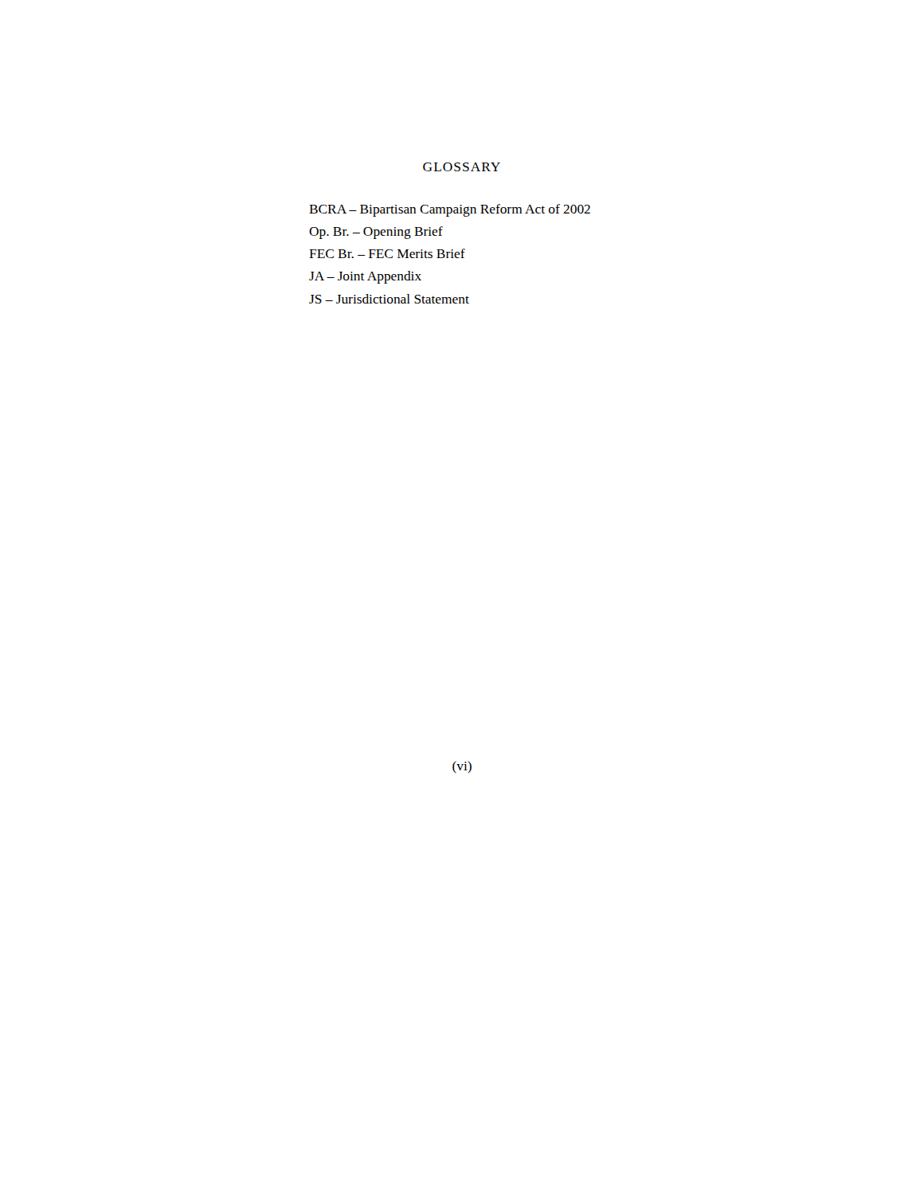GLOSSARY
BCRA – Bipartisan Campaign Reform Act of 2002
Op. Br. – Opening Brief
FEC Br. – FEC Merits Brief
JA – Joint Appendix
JS – Jurisdictional Statement
(vi)